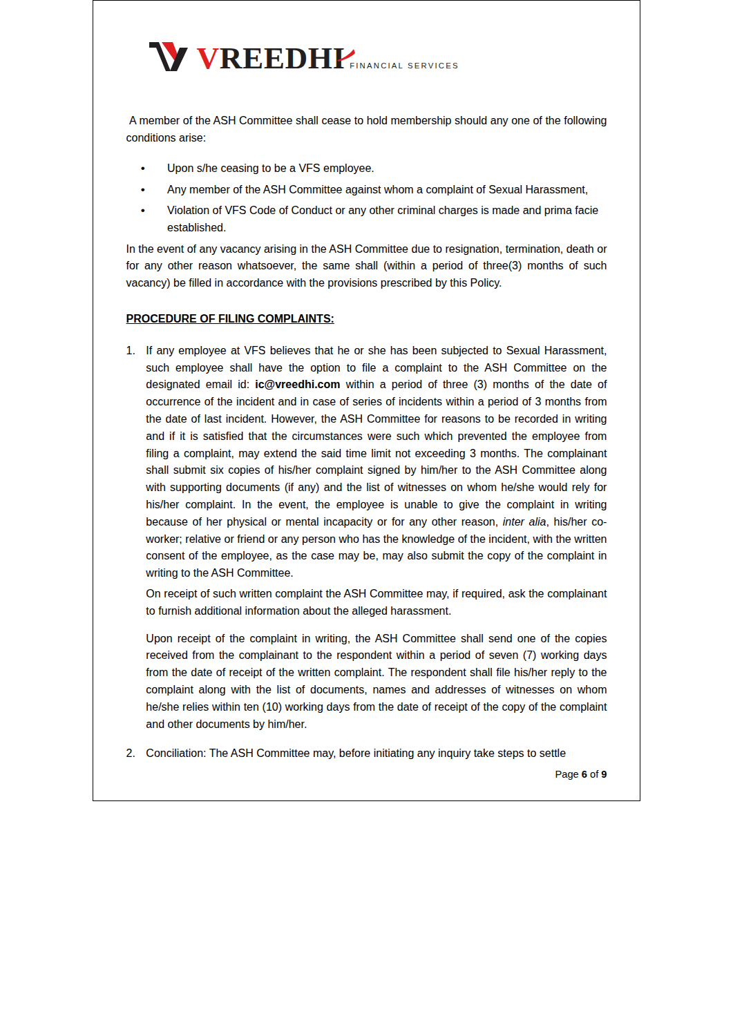VREEDHI Financial Services
A member of the ASH Committee shall cease to hold membership should any one of the following conditions arise:
Upon s/he ceasing to be a VFS employee.
Any member of the ASH Committee against whom a complaint of Sexual Harassment,
Violation of VFS Code of Conduct or any other criminal charges is made and prima facie established.
In the event of any vacancy arising in the ASH Committee due to resignation, termination, death or for any other reason whatsoever, the same shall (within a period of three(3) months of such vacancy) be filled in accordance with the provisions prescribed by this Policy.
PROCEDURE OF FILING COMPLAINTS:
If any employee at VFS believes that he or she has been subjected to Sexual Harassment, such employee shall have the option to file a complaint to the ASH Committee on the designated email id: ic@vreedhi.com within a period of three (3) months of the date of occurrence of the incident and in case of series of incidents within a period of 3 months from the date of last incident. However, the ASH Committee for reasons to be recorded in writing and if it is satisfied that the circumstances were such which prevented the employee from filing a complaint, may extend the said time limit not exceeding 3 months. The complainant shall submit six copies of his/her complaint signed by him/her to the ASH Committee along with supporting documents (if any) and the list of witnesses on whom he/she would rely for his/her complaint. In the event, the employee is unable to give the complaint in writing because of her physical or mental incapacity or for any other reason, inter alia, his/her co-worker; relative or friend or any person who has the knowledge of the incident, with the written consent of the employee, as the case may be, may also submit the copy of the complaint in writing to the ASH Committee.
On receipt of such written complaint the ASH Committee may, if required, ask the complainant to furnish additional information about the alleged harassment.
Upon receipt of the complaint in writing, the ASH Committee shall send one of the copies received from the complainant to the respondent within a period of seven (7) working days from the date of receipt of the written complaint. The respondent shall file his/her reply to the complaint along with the list of documents, names and addresses of witnesses on whom he/she relies within ten (10) working days from the date of receipt of the copy of the complaint and other documents by him/her.
Conciliation: The ASH Committee may, before initiating any inquiry take steps to settle
Page 6 of 9